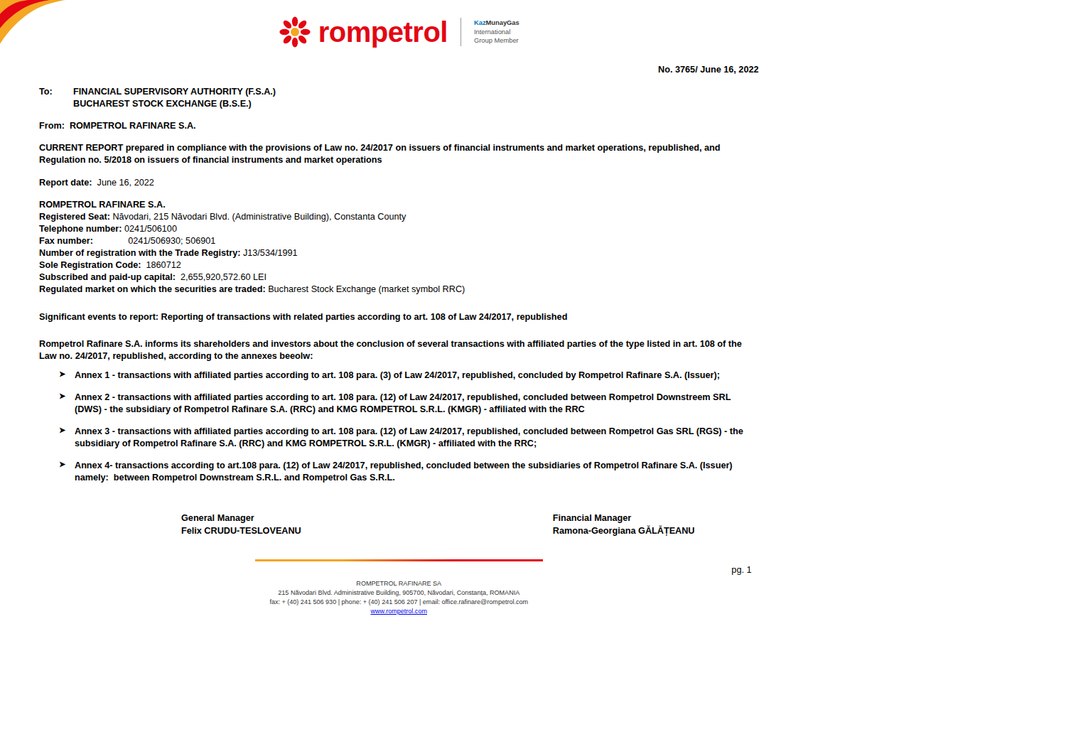rompetrol
Kaz Munay Gas
International
Group Member
No. 3765/ June 16, 2022
To:
FINANCIAL SUPERVISORY AUTHORITY (F.S.A.)
BUCHAREST STOCK EXCHANGE (B.S.E.)
From: ROMPETROL RAFINARE S.A.
CURRENT REPORT prepared in compliance with the provisions of Law no. 24/2017 on issuers of financial instruments and market operations, republished, and Regulation no. 5/2018 on issuers of financial instruments and market operations
Report date: June 16, 2022
ROMPETROL RAFINARE S.A.
Registered Seat: Năvodari, 215 Năvodari Blvd. (Administrative Building), Constanta County
Telephone number: 0241/506100
Fax number: 0241/506930; 506901
Number of registration with the Trade Registry: J13/534/1991
Sole Registration Code: 1860712
Subscribed and paid-up capital: 2,655,920,572.60 LEI
Regulated market on which the securities are traded: Bucharest Stock Exchange (market symbol RRC)
Significant events to report: Reporting of transactions with related parties according to art. 108 of Law 24/2017, republished
Rompetrol Rafinare S.A. informs its shareholders and investors about the conclusion of several transactions with affiliated parties of the type listed in art. 108 of the Law no. 24/2017, republished, according to the annexes beeolw:
Annex 1 - transactions with affiliated parties according to art. 108 para. (3) of Law 24/2017, republished, concluded by Rompetrol Rafinare S.A. (Issuer);
Annex 2 - transactions with affiliated parties according to art. 108 para. (12) of Law 24/2017, republished, concluded between Rompetrol Downstreem SRL (DWS) - the subsidiary of Rompetrol Rafinare S.A. (RRC) and KMG ROMPETROL S.R.L. (KMGR) - affiliated with the RRC
Annex 3 - transactions with affiliated parties according to art. 108 para. (12) of Law 24/2017, republished, concluded between Rompetrol Gas SRL (RGS) - the subsidiary of Rompetrol Rafinare S.A. (RRC) and KMG ROMPETROL S.R.L. (KMGR) - affiliated with the RRC;
Annex 4- transactions according to art.108 para. (12) of Law 24/2017, republished, concluded between the subsidiaries of Rompetrol Rafinare S.A. (Issuer) namely: between Rompetrol Downstream S.R.L. and Rompetrol Gas S.R.L.
General Manager
Felix CRUDU-TESLOVEANU
Financial Manager
Ramona-Georgiana GĂLĂȚEANU
pg. 1
ROMPETROL RAFINARE SA
215 Năvodari Blvd. Administrative Building, 905700, Năvodari, Constanța, ROMANIA
fax: + (40) 241 506 930 | phone: + (40) 241 506 207 | email: office.rafinare@rompetrol.com
www.rompetrol.com